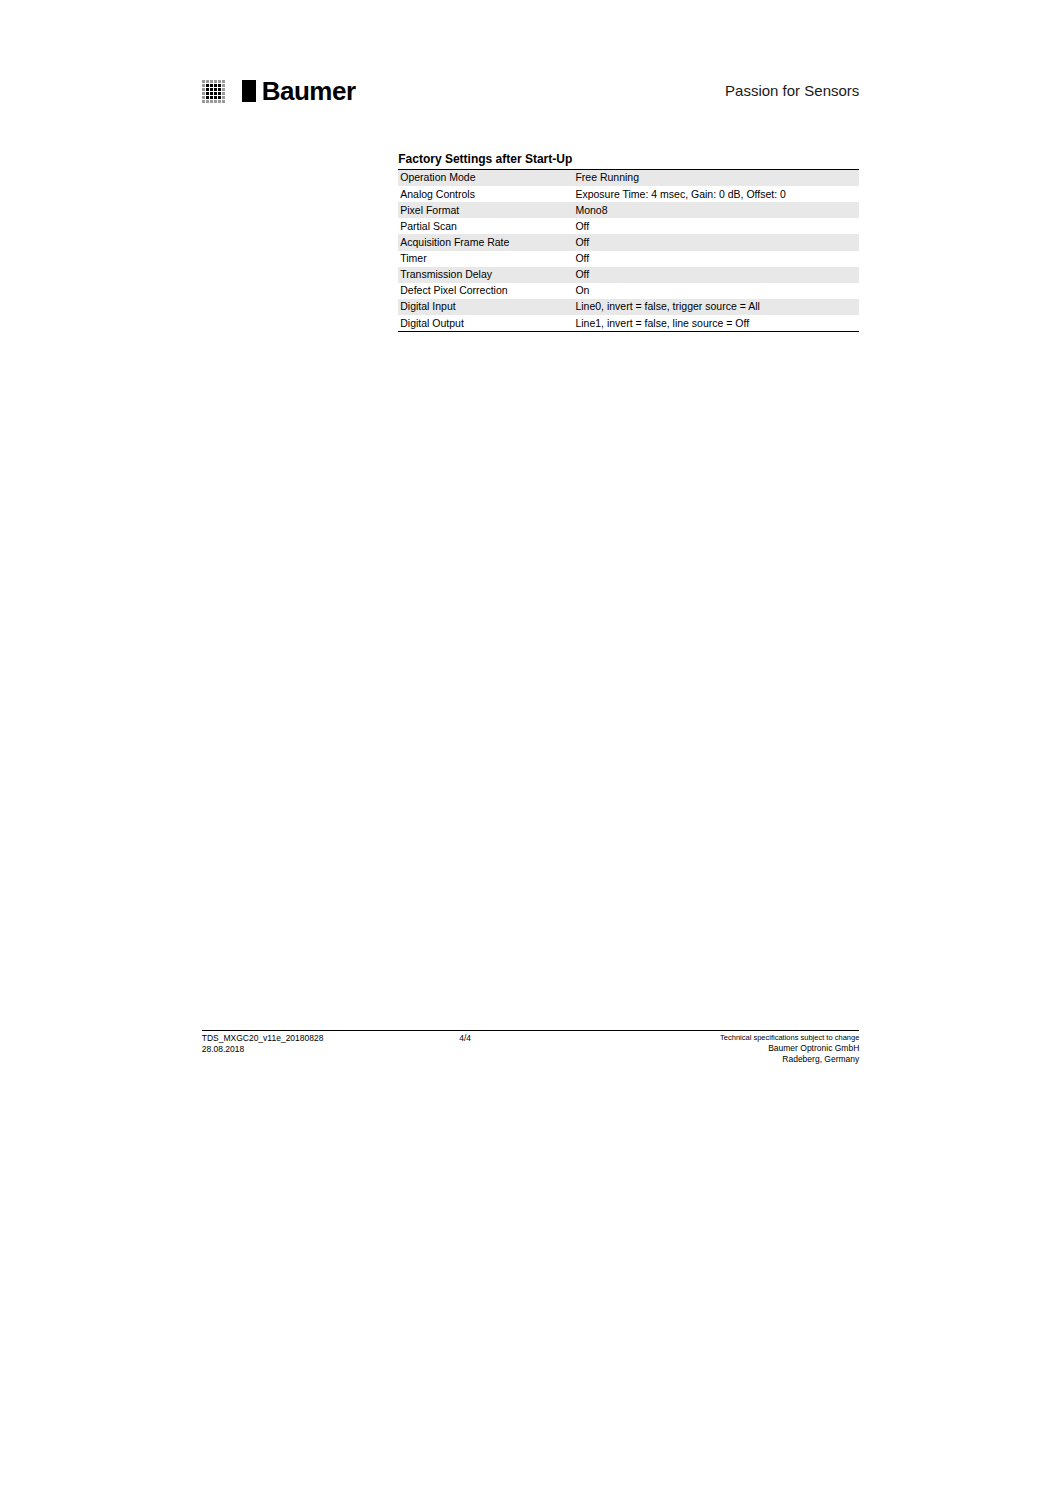Baumer
Passion for Sensors
Factory Settings after Start-Up
| Operation Mode | Free Running |
| Analog Controls | Exposure Time: 4 msec, Gain: 0 dB, Offset: 0 |
| Pixel Format | Mono8 |
| Partial Scan | Off |
| Acquisition Frame Rate | Off |
| Timer | Off |
| Transmission Delay | Off |
| Defect Pixel Correction | On |
| Digital Input | Line0, invert = false, trigger source = All |
| Digital Output | Line1, invert = false, line source = Off |
TDS_MXGC20_v11e_20180828
28.08.2018
4/4
Technical specifications subject to change
Baumer Optronic GmbH
Radeberg, Germany